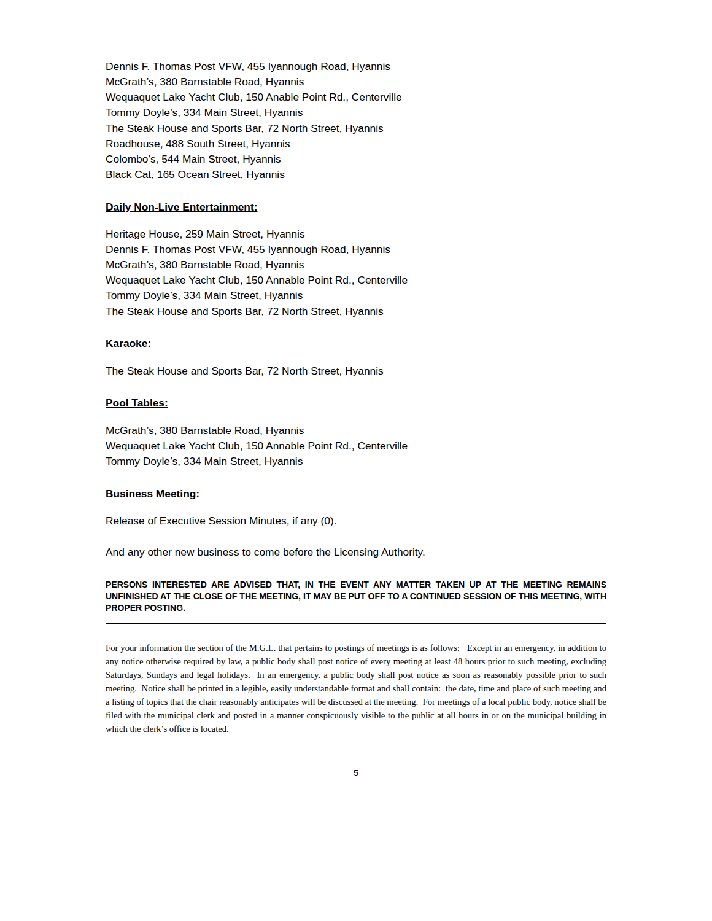Dennis F. Thomas Post VFW, 455 Iyannough Road, Hyannis
McGrath’s, 380 Barnstable Road, Hyannis
Wequaquet Lake Yacht Club, 150 Anable Point Rd., Centerville
Tommy Doyle’s, 334 Main Street, Hyannis
The Steak House and Sports Bar, 72 North Street, Hyannis
Roadhouse, 488 South Street, Hyannis
Colombo’s, 544 Main Street, Hyannis
Black Cat, 165 Ocean Street, Hyannis
Daily Non-Live Entertainment:
Heritage House, 259 Main Street, Hyannis
Dennis F. Thomas Post VFW, 455 Iyannough Road, Hyannis
McGrath’s, 380 Barnstable Road, Hyannis
Wequaquet Lake Yacht Club, 150 Annable Point Rd., Centerville
Tommy Doyle’s, 334 Main Street, Hyannis
The Steak House and Sports Bar, 72 North Street, Hyannis
Karaoke:
The Steak House and Sports Bar, 72 North Street, Hyannis
Pool Tables:
McGrath’s, 380 Barnstable Road, Hyannis
Wequaquet Lake Yacht Club, 150 Annable Point Rd., Centerville
Tommy Doyle’s, 334 Main Street, Hyannis
Business Meeting:
Release of Executive Session Minutes, if any (0).
And any other new business to come before the Licensing Authority.
PERSONS INTERESTED ARE ADVISED THAT, IN THE EVENT ANY MATTER TAKEN UP AT THE MEETING REMAINS UNFINISHED AT THE CLOSE OF THE MEETING, IT MAY BE PUT OFF TO A CONTINUED SESSION OF THIS MEETING, WITH PROPER POSTING.
For your information the section of the M.G.L. that pertains to postings of meetings is as follows: Except in an emergency, in addition to any notice otherwise required by law, a public body shall post notice of every meeting at least 48 hours prior to such meeting, excluding Saturdays, Sundays and legal holidays. In an emergency, a public body shall post notice as soon as reasonably possible prior to such meeting. Notice shall be printed in a legible, easily understandable format and shall contain: the date, time and place of such meeting and a listing of topics that the chair reasonably anticipates will be discussed at the meeting. For meetings of a local public body, notice shall be filed with the municipal clerk and posted in a manner conspicuously visible to the public at all hours in or on the municipal building in which the clerk’s office is located.
5